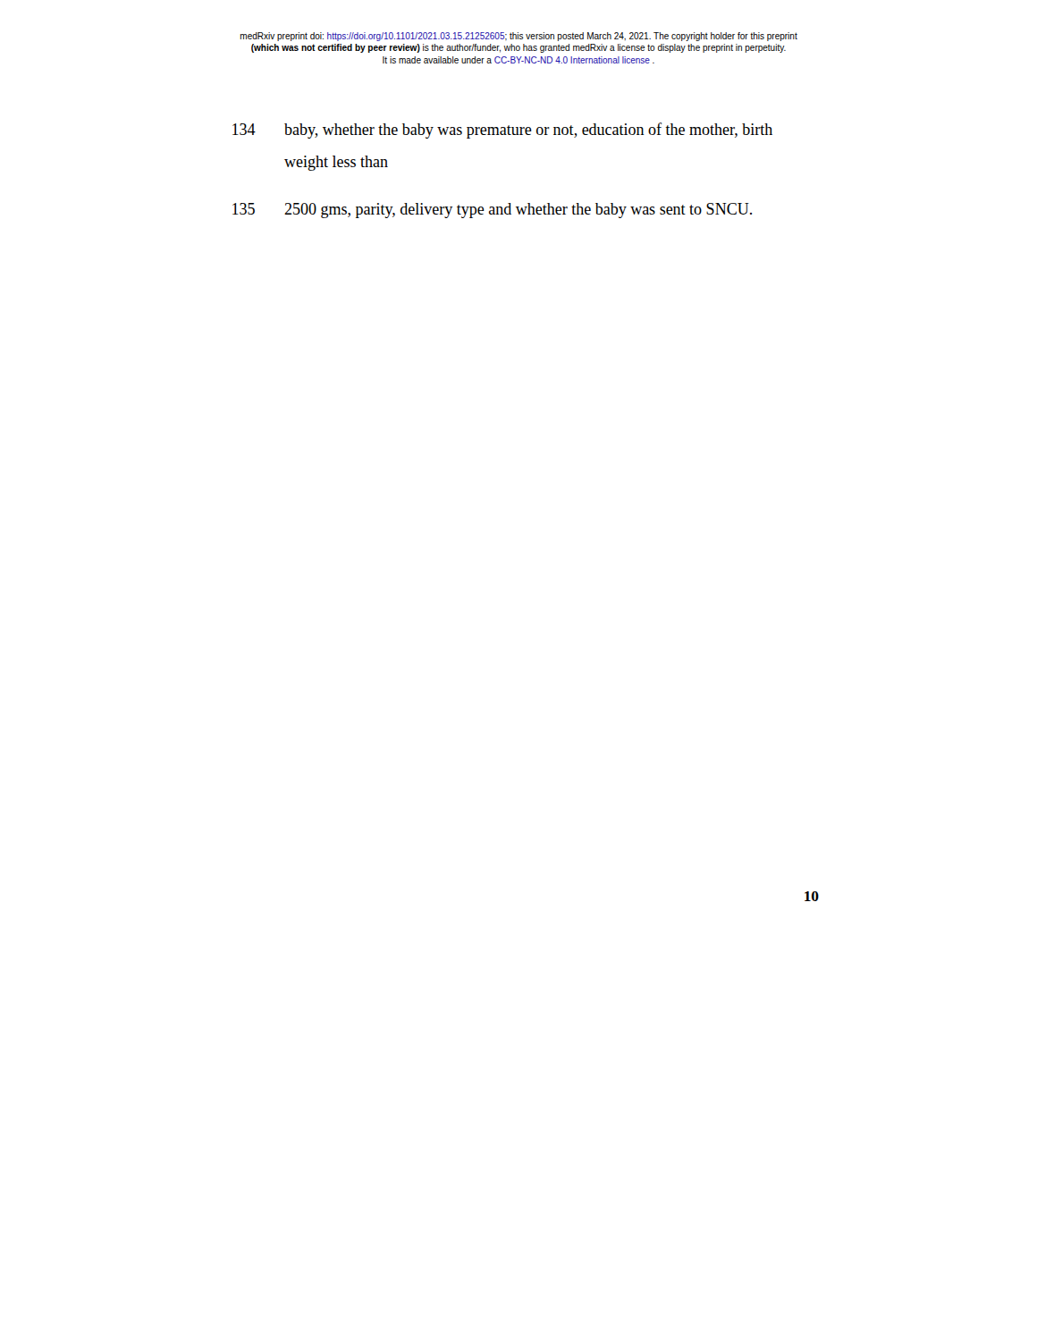medRxiv preprint doi: https://doi.org/10.1101/2021.03.15.21252605; this version posted March 24, 2021. The copyright holder for this preprint
(which was not certified by peer review) is the author/funder, who has granted medRxiv a license to display the preprint in perpetuity.
It is made available under a CC-BY-NC-ND 4.0 International license .
134
baby, whether the baby was premature or not, education of the mother, birth weight less than
135
2500 gms, parity, delivery type and whether the baby was sent to SNCU.
10